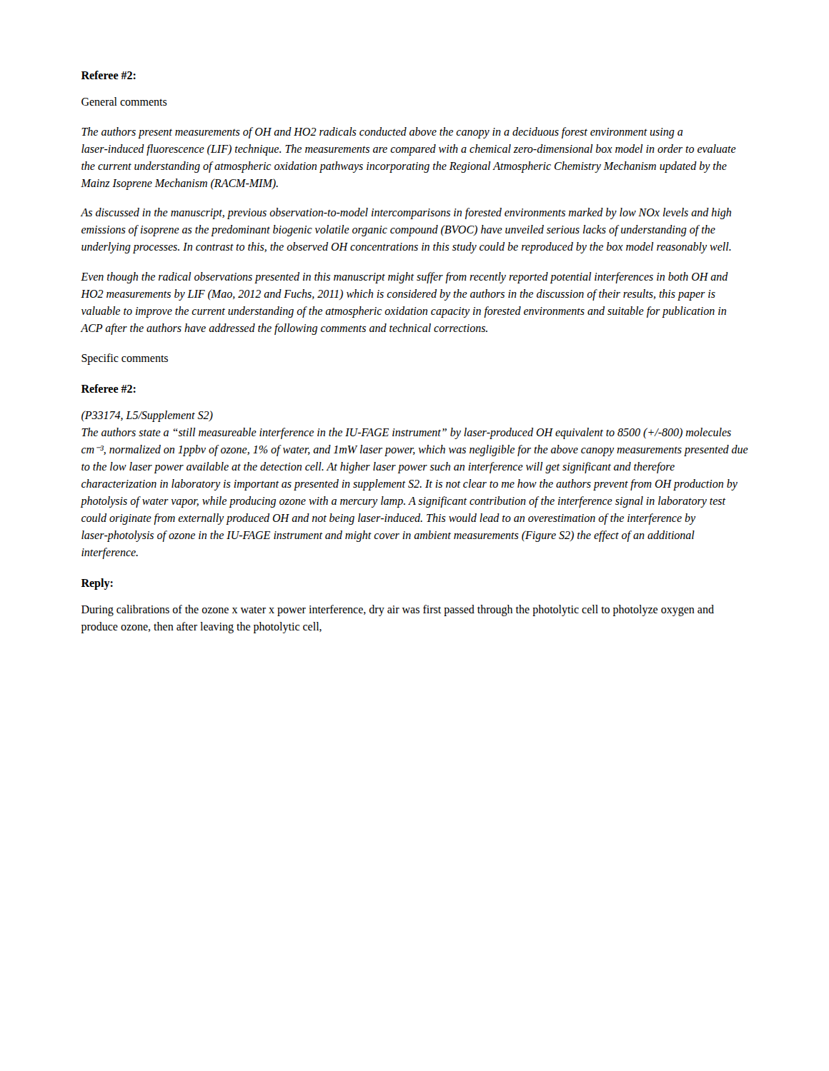Referee #2:
General comments
The authors present measurements of OH and HO2 radicals conducted above the canopy in a deciduous forest environment using a laser‑induced fluorescence (LIF) technique. The measurements are compared with a chemical zero‑dimensional box model in order to evaluate the current understanding of atmospheric oxidation pathways incorporating the Regional Atmospheric Chemistry Mechanism updated by the Mainz Isoprene Mechanism (RACM‑MIM).
As discussed in the manuscript, previous observation‑to‑model intercomparisons in forested environments marked by low NOx levels and high emissions of isoprene as the predominant biogenic volatile organic compound (BVOC) have unveiled serious lacks of understanding of the underlying processes. In contrast to this, the observed OH concentrations in this study could be reproduced by the box model reasonably well.
Even though the radical observations presented in this manuscript might suffer from recently reported potential interferences in both OH and HO2 measurements by LIF (Mao, 2012 and Fuchs, 2011) which is considered by the authors in the discussion of their results, this paper is valuable to improve the current understanding of the atmospheric oxidation capacity in forested environments and suitable for publication in ACP after the authors have addressed the following comments and technical corrections.
Specific comments
Referee #2:
(P33174, L5/Supplement S2)
The authors state a “still measureable interference in the IU‑FAGE instrument” by laser‑produced OH equivalent to 8500 (+/-800) molecules cm⁻³, normalized on 1ppbv of ozone, 1% of water, and 1mW laser power, which was negligible for the above canopy measurements presented due to the low laser power available at the detection cell. At higher laser power such an interference will get significant and therefore characterization in laboratory is important as presented in supplement S2. It is not clear to me how the authors prevent from OH production by photolysis of water vapor, while producing ozone with a mercury lamp. A significant contribution of the interference signal in laboratory test could originate from externally produced OH and not being laser‑induced. This would lead to an overestimation of the interference by laser‑photolysis of ozone in the IU‑FAGE instrument and might cover in ambient measurements (Figure S2) the effect of an additional interference.
Reply:
During calibrations of the ozone x water x power interference, dry air was first passed through the photolytic cell to photolyze oxygen and produce ozone, then after leaving the photolytic cell,